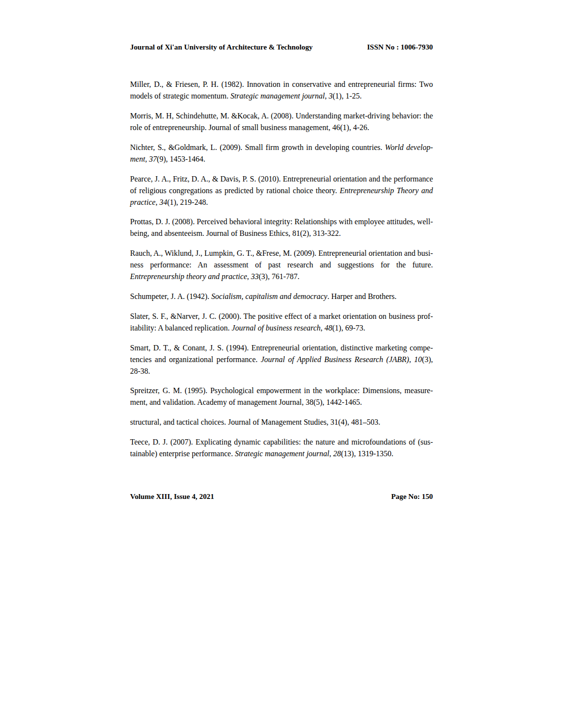Journal of Xi'an University of Architecture & Technology ISSN No : 1006-7930
Miller, D., & Friesen, P. H. (1982). Innovation in conservative and entrepreneurial firms: Two models of strategic momentum. Strategic management journal, 3(1), 1-25.
Morris, M. H, Schindehutte, M. &Kocak, A. (2008). Understanding market-driving behavior: the role of entrepreneurship. Journal of small business management, 46(1), 4-26.
Nichter, S., &Goldmark, L. (2009). Small firm growth in developing countries. World development, 37(9), 1453-1464.
Pearce, J. A., Fritz, D. A., & Davis, P. S. (2010). Entrepreneurial orientation and the performance of religious congregations as predicted by rational choice theory. Entrepreneurship Theory and practice, 34(1), 219-248.
Prottas, D. J. (2008). Perceived behavioral integrity: Relationships with employee attitudes, well-being, and absenteeism. Journal of Business Ethics, 81(2), 313-322.
Rauch, A., Wiklund, J., Lumpkin, G. T., &Frese, M. (2009). Entrepreneurial orientation and business performance: An assessment of past research and suggestions for the future. Entrepreneurship theory and practice, 33(3), 761-787.
Schumpeter, J. A. (1942). Socialism, capitalism and democracy. Harper and Brothers.
Slater, S. F., &Narver, J. C. (2000). The positive effect of a market orientation on business profitability: A balanced replication. Journal of business research, 48(1), 69-73.
Smart, D. T., & Conant, J. S. (1994). Entrepreneurial orientation, distinctive marketing competencies and organizational performance. Journal of Applied Business Research (JABR), 10(3), 28-38.
Spreitzer, G. M. (1995). Psychological empowerment in the workplace: Dimensions, measurement, and validation. Academy of management Journal, 38(5), 1442-1465.
structural, and tactical choices. Journal of Management Studies, 31(4), 481–503.
Teece, D. J. (2007). Explicating dynamic capabilities: the nature and microfoundations of (sustainable) enterprise performance. Strategic management journal, 28(13), 1319-1350.
Volume XIII, Issue 4, 2021 Page No: 150